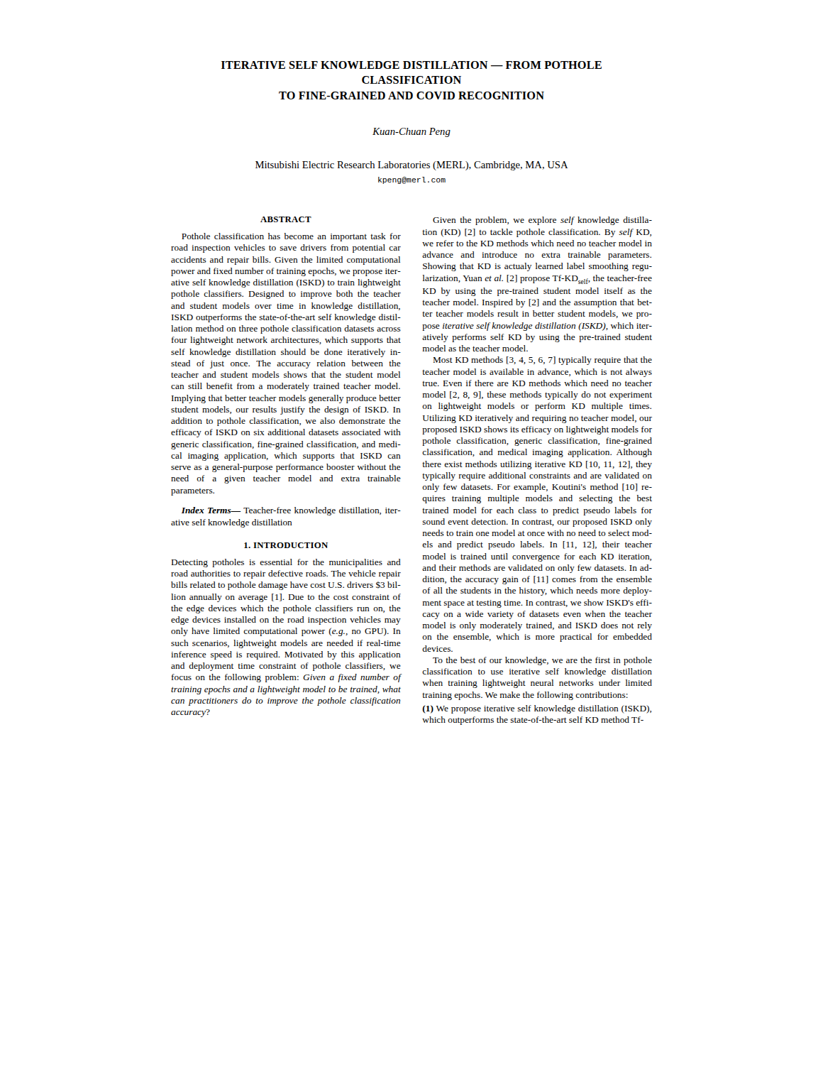Iterative Self Knowledge Distillation — From Pothole Classification
to Fine-Grained and COVID Recognition
Kuan-Chuan Peng
Mitsubishi Electric Research Laboratories (MERL), Cambridge, MA, USA
kpeng@merl.com
Abstract
Pothole classification has become an important task for road inspection vehicles to save drivers from potential car accidents and repair bills. Given the limited computational power and fixed number of training epochs, we propose iterative self knowledge distillation (ISKD) to train lightweight pothole classifiers. Designed to improve both the teacher and student models over time in knowledge distillation, ISKD outperforms the state-of-the-art self knowledge distillation method on three pothole classification datasets across four lightweight network architectures, which supports that self knowledge distillation should be done iteratively instead of just once. The accuracy relation between the teacher and student models shows that the student model can still benefit from a moderately trained teacher model. Implying that better teacher models generally produce better student models, our results justify the design of ISKD. In addition to pothole classification, we also demonstrate the efficacy of ISKD on six additional datasets associated with generic classification, fine-grained classification, and medical imaging application, which supports that ISKD can serve as a general-purpose performance booster without the need of a given teacher model and extra trainable parameters.
Index Terms— Teacher-free knowledge distillation, iterative self knowledge distillation
1. Introduction
Detecting potholes is essential for the municipalities and road authorities to repair defective roads. The vehicle repair bills related to pothole damage have cost U.S. drivers $3 billion annually on average [1]. Due to the cost constraint of the edge devices which the pothole classifiers run on, the edge devices installed on the road inspection vehicles may only have limited computational power (e.g., no GPU). In such scenarios, lightweight models are needed if real-time inference speed is required. Motivated by this application and deployment time constraint of pothole classifiers, we focus on the following problem: Given a fixed number of training epochs and a lightweight model to be trained, what can practitioners do to improve the pothole classification accuracy?
Given the problem, we explore self knowledge distillation (KD) [2] to tackle pothole classification. By self KD, we refer to the KD methods which need no teacher model in advance and introduce no extra trainable parameters. Showing that KD is actualy learned label smoothing regularization, Yuan et al. [2] propose Tf-KDself, the teacher-free KD by using the pre-trained student model itself as the teacher model. Inspired by [2] and the assumption that better teacher models result in better student models, we propose iterative self knowledge distillation (ISKD), which iteratively performs self KD by using the pre-trained student model as the teacher model.
Most KD methods [3, 4, 5, 6, 7] typically require that the teacher model is available in advance, which is not always true. Even if there are KD methods which need no teacher model [2, 8, 9], these methods typically do not experiment on lightweight models or perform KD multiple times. Utilizing KD iteratively and requiring no teacher model, our proposed ISKD shows its efficacy on lightweight models for pothole classification, generic classification, fine-grained classification, and medical imaging application. Although there exist methods utilizing iterative KD [10, 11, 12], they typically require additional constraints and are validated on only few datasets. For example, Koutini's method [10] requires training multiple models and selecting the best trained model for each class to predict pseudo labels for sound event detection. In contrast, our proposed ISKD only needs to train one model at once with no need to select models and predict pseudo labels. In [11, 12], their teacher model is trained until convergence for each KD iteration, and their methods are validated on only few datasets. In addition, the accuracy gain of [11] comes from the ensemble of all the students in the history, which needs more deployment space at testing time. In contrast, we show ISKD's efficacy on a wide variety of datasets even when the teacher model is only moderately trained, and ISKD does not rely on the ensemble, which is more practical for embedded devices.
To the best of our knowledge, we are the first in pothole classification to use iterative self knowledge distillation when training lightweight neural networks under limited training epochs. We make the following contributions:
(1) We propose iterative self knowledge distillation (ISKD), which outperforms the state-of-the-art self KD method Tf-